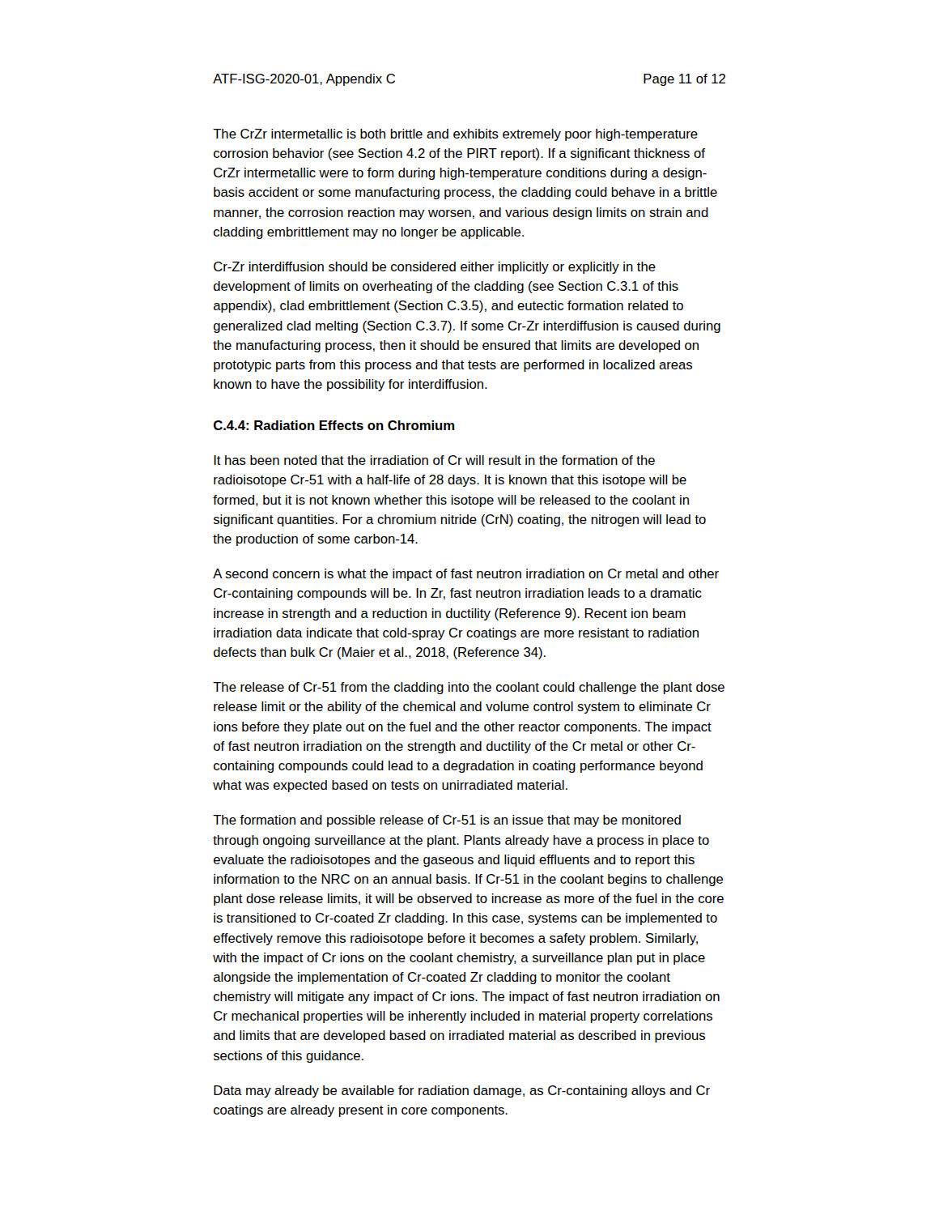ATF-ISG-2020-01, Appendix C
Page 11 of 12
The CrZr intermetallic is both brittle and exhibits extremely poor high-temperature corrosion behavior (see Section 4.2 of the PIRT report). If a significant thickness of CrZr intermetallic were to form during high-temperature conditions during a design-basis accident or some manufacturing process, the cladding could behave in a brittle manner, the corrosion reaction may worsen, and various design limits on strain and cladding embrittlement may no longer be applicable.
Cr-Zr interdiffusion should be considered either implicitly or explicitly in the development of limits on overheating of the cladding (see Section C.3.1 of this appendix), clad embrittlement (Section C.3.5), and eutectic formation related to generalized clad melting (Section C.3.7). If some Cr-Zr interdiffusion is caused during the manufacturing process, then it should be ensured that limits are developed on prototypic parts from this process and that tests are performed in localized areas known to have the possibility for interdiffusion.
C.4.4: Radiation Effects on Chromium
It has been noted that the irradiation of Cr will result in the formation of the radioisotope Cr-51 with a half-life of 28 days. It is known that this isotope will be formed, but it is not known whether this isotope will be released to the coolant in significant quantities. For a chromium nitride (CrN) coating, the nitrogen will lead to the production of some carbon-14.
A second concern is what the impact of fast neutron irradiation on Cr metal and other Cr-containing compounds will be. In Zr, fast neutron irradiation leads to a dramatic increase in strength and a reduction in ductility (Reference 9). Recent ion beam irradiation data indicate that cold-spray Cr coatings are more resistant to radiation defects than bulk Cr (Maier et al., 2018, (Reference 34).
The release of Cr-51 from the cladding into the coolant could challenge the plant dose release limit or the ability of the chemical and volume control system to eliminate Cr ions before they plate out on the fuel and the other reactor components. The impact of fast neutron irradiation on the strength and ductility of the Cr metal or other Cr-containing compounds could lead to a degradation in coating performance beyond what was expected based on tests on unirradiated material.
The formation and possible release of Cr-51 is an issue that may be monitored through ongoing surveillance at the plant. Plants already have a process in place to evaluate the radioisotopes and the gaseous and liquid effluents and to report this information to the NRC on an annual basis. If Cr-51 in the coolant begins to challenge plant dose release limits, it will be observed to increase as more of the fuel in the core is transitioned to Cr-coated Zr cladding. In this case, systems can be implemented to effectively remove this radioisotope before it becomes a safety problem. Similarly, with the impact of Cr ions on the coolant chemistry, a surveillance plan put in place alongside the implementation of Cr-coated Zr cladding to monitor the coolant chemistry will mitigate any impact of Cr ions. The impact of fast neutron irradiation on Cr mechanical properties will be inherently included in material property correlations and limits that are developed based on irradiated material as described in previous sections of this guidance.
Data may already be available for radiation damage, as Cr-containing alloys and Cr coatings are already present in core components.